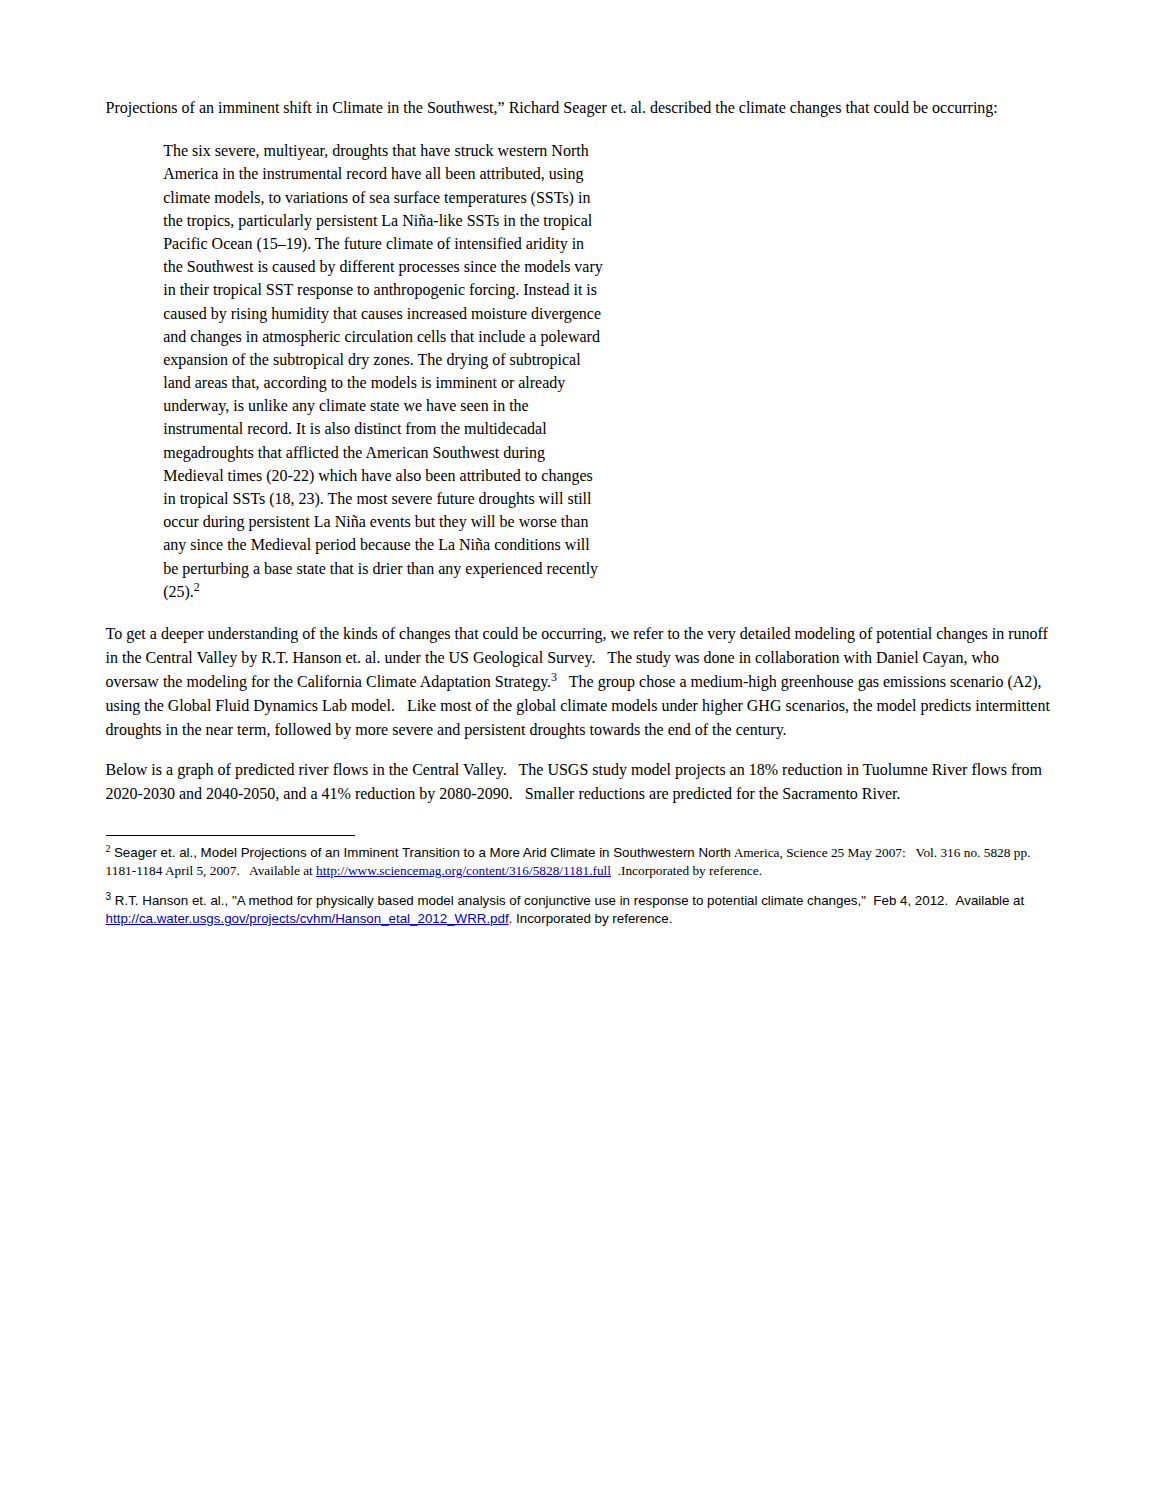Projections of an imminent shift in Climate in the Southwest,” Richard Seager et. al. described the climate changes that could be occurring:
The six severe, multiyear, droughts that have struck western North America in the instrumental record have all been attributed, using climate models, to variations of sea surface temperatures (SSTs) in the tropics, particularly persistent La Niña-like SSTs in the tropical Pacific Ocean (15–19). The future climate of intensified aridity in the Southwest is caused by different processes since the models vary in their tropical SST response to anthropogenic forcing. Instead it is caused by rising humidity that causes increased moisture divergence and changes in atmospheric circulation cells that include a poleward expansion of the subtropical dry zones. The drying of subtropical land areas that, according to the models is imminent or already underway, is unlike any climate state we have seen in the instrumental record. It is also distinct from the multidecadal megadroughts that afflicted the American Southwest during Medieval times (20-22) which have also been attributed to changes in tropical SSTs (18, 23). The most severe future droughts will still occur during persistent La Niña events but they will be worse than any since the Medieval period because the La Niña conditions will be perturbing a base state that is drier than any experienced recently (25).2
To get a deeper understanding of the kinds of changes that could be occurring, we refer to the very detailed modeling of potential changes in runoff in the Central Valley by R.T. Hanson et. al. under the US Geological Survey. The study was done in collaboration with Daniel Cayan, who oversaw the modeling for the California Climate Adaptation Strategy.3 The group chose a medium-high greenhouse gas emissions scenario (A2), using the Global Fluid Dynamics Lab model. Like most of the global climate models under higher GHG scenarios, the model predicts intermittent droughts in the near term, followed by more severe and persistent droughts towards the end of the century.
Below is a graph of predicted river flows in the Central Valley. The USGS study model projects an 18% reduction in Tuolumne River flows from 2020-2030 and 2040-2050, and a 41% reduction by 2080-2090. Smaller reductions are predicted for the Sacramento River.
2 Seager et. al., Model Projections of an Imminent Transition to a More Arid Climate in Southwestern North America, Science 25 May 2007: Vol. 316 no. 5828 pp. 1181-1184 April 5, 2007. Available at http://www.sciencemag.org/content/316/5828/1181.full .Incorporated by reference.
3 R.T. Hanson et. al., "A method for physically based model analysis of conjunctive use in response to potential climate changes," Feb 4, 2012. Available at http://ca.water.usgs.gov/projects/cvhm/Hanson_etal_2012_WRR.pdf. Incorporated by reference.